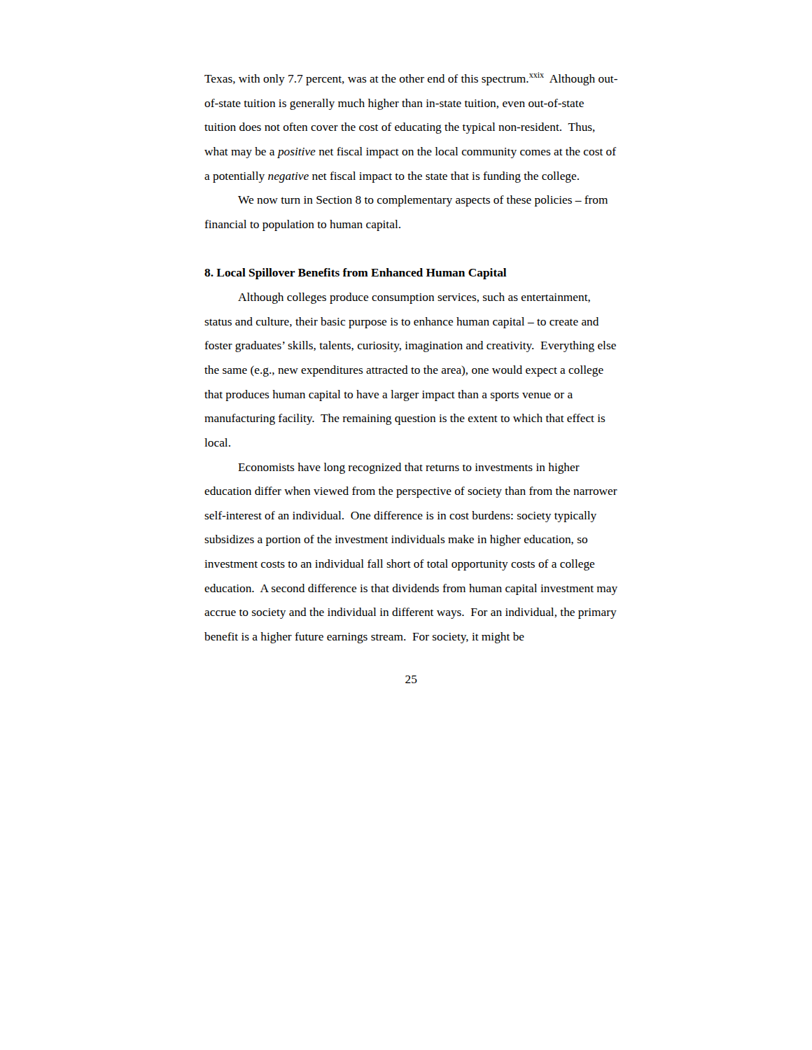Texas, with only 7.7 percent, was at the other end of this spectrum.xxix Although out-of-state tuition is generally much higher than in-state tuition, even out-of-state tuition does not often cover the cost of educating the typical non-resident. Thus, what may be a positive net fiscal impact on the local community comes at the cost of a potentially negative net fiscal impact to the state that is funding the college.
We now turn in Section 8 to complementary aspects of these policies – from financial to population to human capital.
8. Local Spillover Benefits from Enhanced Human Capital
Although colleges produce consumption services, such as entertainment, status and culture, their basic purpose is to enhance human capital – to create and foster graduates’ skills, talents, curiosity, imagination and creativity. Everything else the same (e.g., new expenditures attracted to the area), one would expect a college that produces human capital to have a larger impact than a sports venue or a manufacturing facility. The remaining question is the extent to which that effect is local.
Economists have long recognized that returns to investments in higher education differ when viewed from the perspective of society than from the narrower self-interest of an individual. One difference is in cost burdens: society typically subsidizes a portion of the investment individuals make in higher education, so investment costs to an individual fall short of total opportunity costs of a college education. A second difference is that dividends from human capital investment may accrue to society and the individual in different ways. For an individual, the primary benefit is a higher future earnings stream. For society, it might be
25